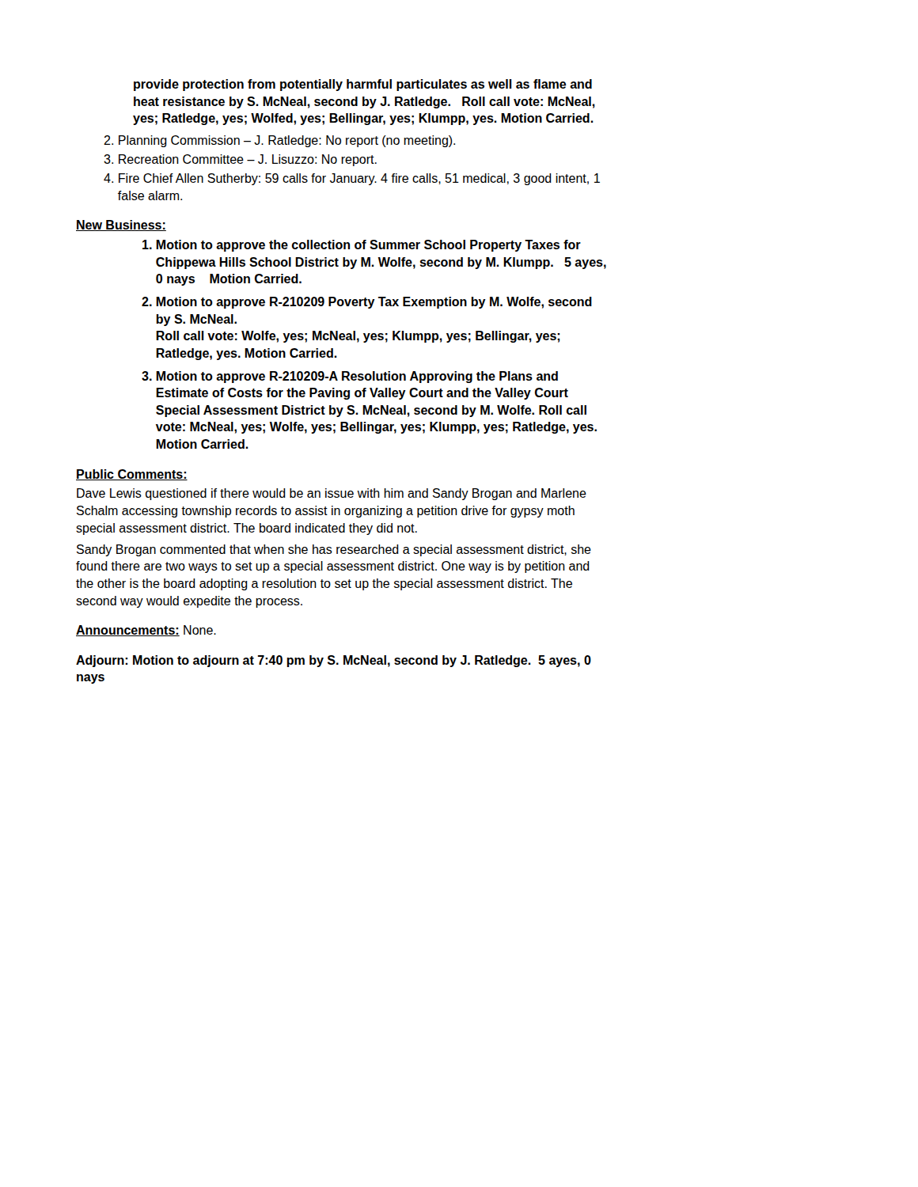provide protection from potentially harmful particulates as well as flame and heat resistance by S. McNeal, second by J. Ratledge. Roll call vote: McNeal, yes; Ratledge, yes; Wolfed, yes; Bellingar, yes; Klumpp, yes. Motion Carried.
Planning Commission – J. Ratledge: No report (no meeting).
Recreation Committee – J. Lisuzzo: No report.
Fire Chief Allen Sutherby: 59 calls for January. 4 fire calls, 51 medical, 3 good intent, 1 false alarm.
New Business:
Motion to approve the collection of Summer School Property Taxes for Chippewa Hills School District by M. Wolfe, second by M. Klumpp. 5 ayes, 0 nays Motion Carried.
Motion to approve R-210209 Poverty Tax Exemption by M. Wolfe, second by S. McNeal.
Roll call vote: Wolfe, yes; McNeal, yes; Klumpp, yes; Bellingar, yes; Ratledge, yes. Motion Carried.
Motion to approve R-210209-A Resolution Approving the Plans and Estimate of Costs for the Paving of Valley Court and the Valley Court Special Assessment District by S. McNeal, second by M. Wolfe. Roll call vote: McNeal, yes; Wolfe, yes; Bellingar, yes; Klumpp, yes; Ratledge, yes. Motion Carried.
Public Comments:
Dave Lewis questioned if there would be an issue with him and Sandy Brogan and Marlene Schalm accessing township records to assist in organizing a petition drive for gypsy moth special assessment district. The board indicated they did not.
Sandy Brogan commented that when she has researched a special assessment district, she found there are two ways to set up a special assessment district. One way is by petition and the other is the board adopting a resolution to set up the special assessment district. The second way would expedite the process.
Announcements: None.
Adjourn: Motion to adjourn at 7:40 pm by S. McNeal, second by J. Ratledge. 5 ayes, 0 nays